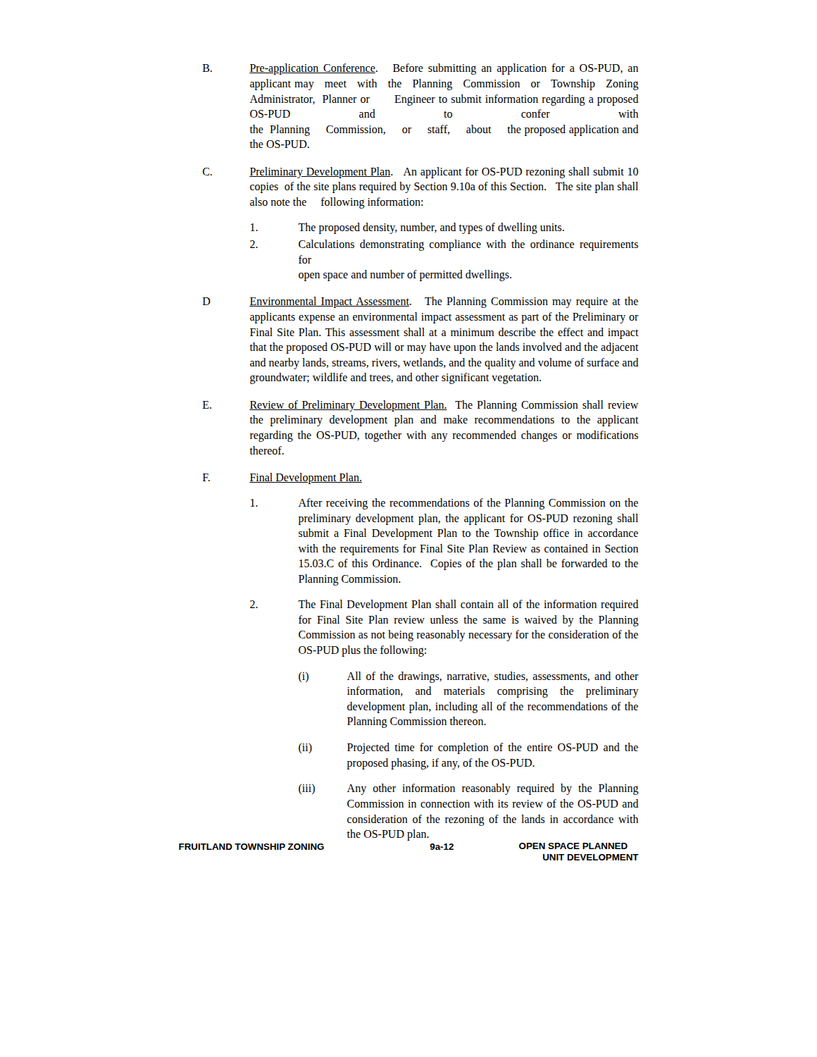B.
Pre-application Conference. Before submitting an application for a OS-PUD, an applicant may meet with the Planning Commission or Township Zoning Administrator, Planner or Engineer to submit information regarding a proposed OS-PUD and to confer with the Planning Commission, or staff, about the proposed application and the OS-PUD.
C.
Preliminary Development Plan. An applicant for OS-PUD rezoning shall submit 10 copies of the site plans required by Section 9.10a of this Section. The site plan shall also note the following information:
1.
The proposed density, number, and types of dwelling units.
2.
Calculations demonstrating compliance with the ordinance requirements for
open space and number of permitted dwellings.
D
Environmental Impact Assessment. The Planning Commission may require at the applicants expense an environmental impact assessment as part of the Preliminary or Final Site Plan. This assessment shall at a minimum describe the effect and impact that the proposed OS-PUD will or may have upon the lands involved and the adjacent and nearby lands, streams, rivers, wetlands, and the quality and volume of surface and groundwater; wildlife and trees, and other significant vegetation.
E.
Review of Preliminary Development Plan. The Planning Commission shall review the preliminary development plan and make recommendations to the applicant regarding the OS-PUD, together with any recommended changes or modifications thereof.
F.
Final Development Plan.
1.
After receiving the recommendations of the Planning Commission on the preliminary development plan, the applicant for OS-PUD rezoning shall submit a Final Development Plan to the Township office in accordance with the requirements for Final Site Plan Review as contained in Section 15.03.C of this Ordinance. Copies of the plan shall be forwarded to the Planning Commission.
2.
The Final Development Plan shall contain all of the information required for Final Site Plan review unless the same is waived by the Planning Commission as not being reasonably necessary for the consideration of the OS-PUD plus the following:
(i)
All of the drawings, narrative, studies, assessments, and other information, and materials comprising the preliminary development plan, including all of the recommendations of the Planning Commission thereon.
(ii)
Projected time for completion of the entire OS-PUD and the proposed phasing, if any, of the OS-PUD.
(iii)
Any other information reasonably required by the Planning Commission in connection with its review of the OS-PUD and consideration of the rezoning of the lands in accordance with the OS-PUD plan.
FRUITLAND TOWNSHIP ZONING
9a-12
OPEN SPACE PLANNED UNIT DEVELOPMENT